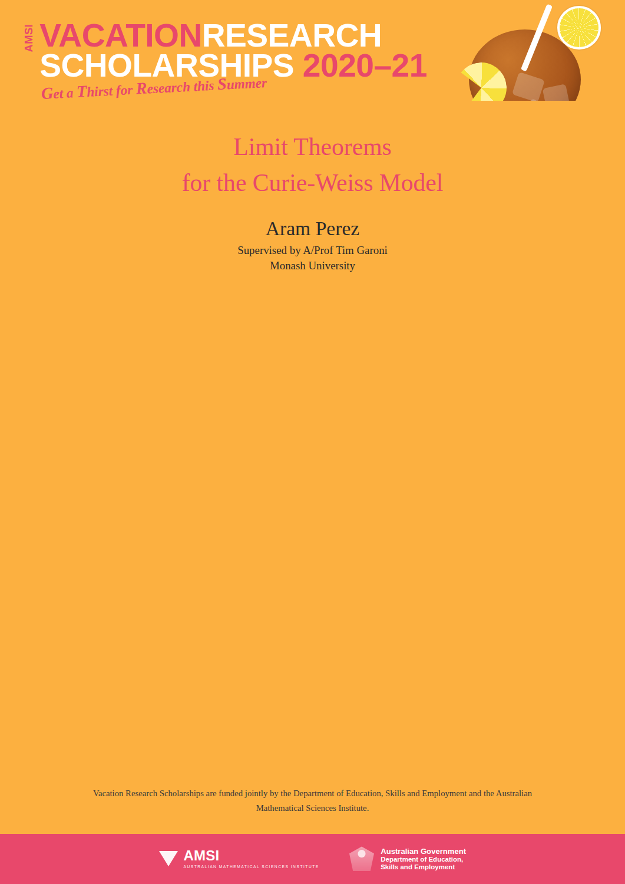AMSI
VACATION RESEARCH
SCHOLARSHIPS 2020–21
Get a Thirst for Research this Summer
Limit Theorems for the Curie-Weiss Model
Aram Perez
Supervised by A/Prof Tim Garoni
Monash University
Vacation Research Scholarships are funded jointly by the Department of Education, Skills and Employment and the Australian Mathematical Sciences Institute.
AMSI Australian Mathematical Sciences Institute
Australian Government
Department of Education,
Skills and Employment